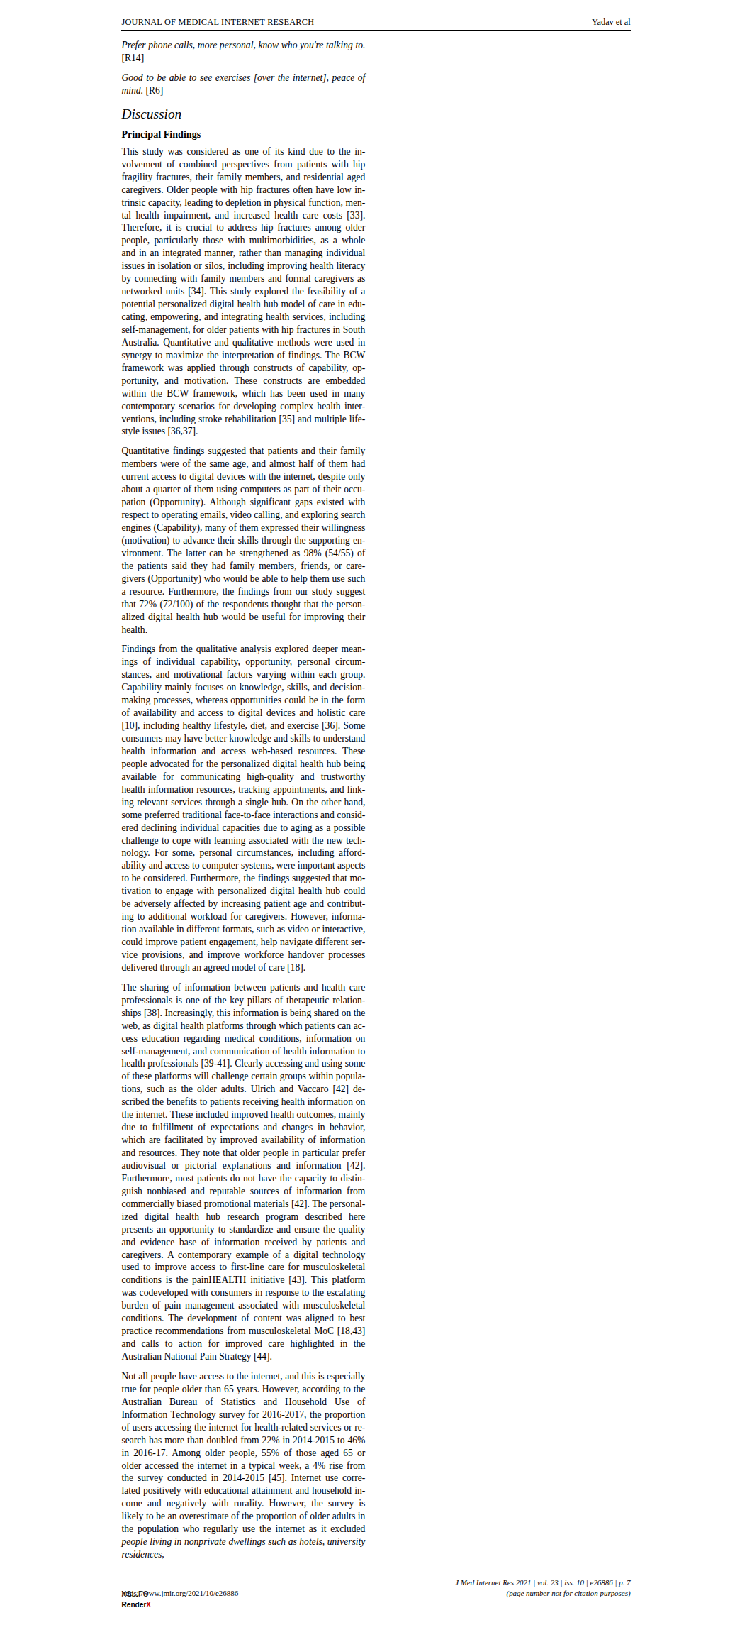JOURNAL OF MEDICAL INTERNET RESEARCH
Yadav et al
Prefer phone calls, more personal, know who you're talking to. [R14]
Good to be able to see exercises [over the internet], peace of mind. [R6]
Discussion
Principal Findings
This study was considered as one of its kind due to the involvement of combined perspectives from patients with hip fragility fractures, their family members, and residential aged caregivers. Older people with hip fractures often have low intrinsic capacity, leading to depletion in physical function, mental health impairment, and increased health care costs [33]. Therefore, it is crucial to address hip fractures among older people, particularly those with multimorbidities, as a whole and in an integrated manner, rather than managing individual issues in isolation or silos, including improving health literacy by connecting with family members and formal caregivers as networked units [34]. This study explored the feasibility of a potential personalized digital health hub model of care in educating, empowering, and integrating health services, including self-management, for older patients with hip fractures in South Australia. Quantitative and qualitative methods were used in synergy to maximize the interpretation of findings. The BCW framework was applied through constructs of capability, opportunity, and motivation. These constructs are embedded within the BCW framework, which has been used in many contemporary scenarios for developing complex health interventions, including stroke rehabilitation [35] and multiple lifestyle issues [36,37].
Quantitative findings suggested that patients and their family members were of the same age, and almost half of them had current access to digital devices with the internet, despite only about a quarter of them using computers as part of their occupation (Opportunity). Although significant gaps existed with respect to operating emails, video calling, and exploring search engines (Capability), many of them expressed their willingness (motivation) to advance their skills through the supporting environment. The latter can be strengthened as 98% (54/55) of the patients said they had family members, friends, or caregivers (Opportunity) who would be able to help them use such a resource. Furthermore, the findings from our study suggest that 72% (72/100) of the respondents thought that the personalized digital health hub would be useful for improving their health.
Findings from the qualitative analysis explored deeper meanings of individual capability, opportunity, personal circumstances, and motivational factors varying within each group. Capability mainly focuses on knowledge, skills, and decision-making processes, whereas opportunities could be in the form of availability and access to digital devices and holistic care [10], including healthy lifestyle, diet, and exercise [36]. Some consumers may have better knowledge and skills to understand health information and access web-based resources. These people advocated for the personalized digital health hub being available for communicating high-quality and trustworthy health information resources, tracking appointments, and linking relevant services through a single hub. On the other hand, some preferred traditional face-to-face interactions and considered declining individual capacities due to aging as a possible challenge to cope with learning associated with the new technology. For some, personal circumstances, including affordability and access to computer systems, were important aspects to be considered. Furthermore, the findings suggested that motivation to engage with personalized digital health hub could be adversely affected by increasing patient age and contributing to additional workload for caregivers. However, information available in different formats, such as video or interactive, could improve patient engagement, help navigate different service provisions, and improve workforce handover processes delivered through an agreed model of care [18].
The sharing of information between patients and health care professionals is one of the key pillars of therapeutic relationships [38]. Increasingly, this information is being shared on the web, as digital health platforms through which patients can access education regarding medical conditions, information on self-management, and communication of health information to health professionals [39-41]. Clearly accessing and using some of these platforms will challenge certain groups within populations, such as the older adults. Ulrich and Vaccaro [42] described the benefits to patients receiving health information on the internet. These included improved health outcomes, mainly due to fulfillment of expectations and changes in behavior, which are facilitated by improved availability of information and resources. They note that older people in particular prefer audiovisual or pictorial explanations and information [42]. Furthermore, most patients do not have the capacity to distinguish nonbiased and reputable sources of information from commercially biased promotional materials [42]. The personalized digital health hub research program described here presents an opportunity to standardize and ensure the quality and evidence base of information received by patients and caregivers. A contemporary example of a digital technology used to improve access to first-line care for musculoskeletal conditions is the painHEALTH initiative [43]. This platform was codeveloped with consumers in response to the escalating burden of pain management associated with musculoskeletal conditions. The development of content was aligned to best practice recommendations from musculoskeletal MoC [18,43] and calls to action for improved care highlighted in the Australian National Pain Strategy [44].
Not all people have access to the internet, and this is especially true for people older than 65 years. However, according to the Australian Bureau of Statistics and Household Use of Information Technology survey for 2016-2017, the proportion of users accessing the internet for health-related services or research has more than doubled from 22% in 2014-2015 to 46% in 2016-17. Among older people, 55% of those aged 65 or older accessed the internet in a typical week, a 4% rise from the survey conducted in 2014-2015 [45]. Internet use correlated positively with educational attainment and household income and negatively with rurality. However, the survey is likely to be an overestimate of the proportion of older adults in the population who regularly use the internet as it excluded people living in nonprivate dwellings such as hotels, university residences,
https://www.jmir.org/2021/10/e26886
J Med Internet Res 2021 | vol. 23 | iss. 10 | e26886 | p. 7
(page number not for citation purposes)
XSL•FO
Render X